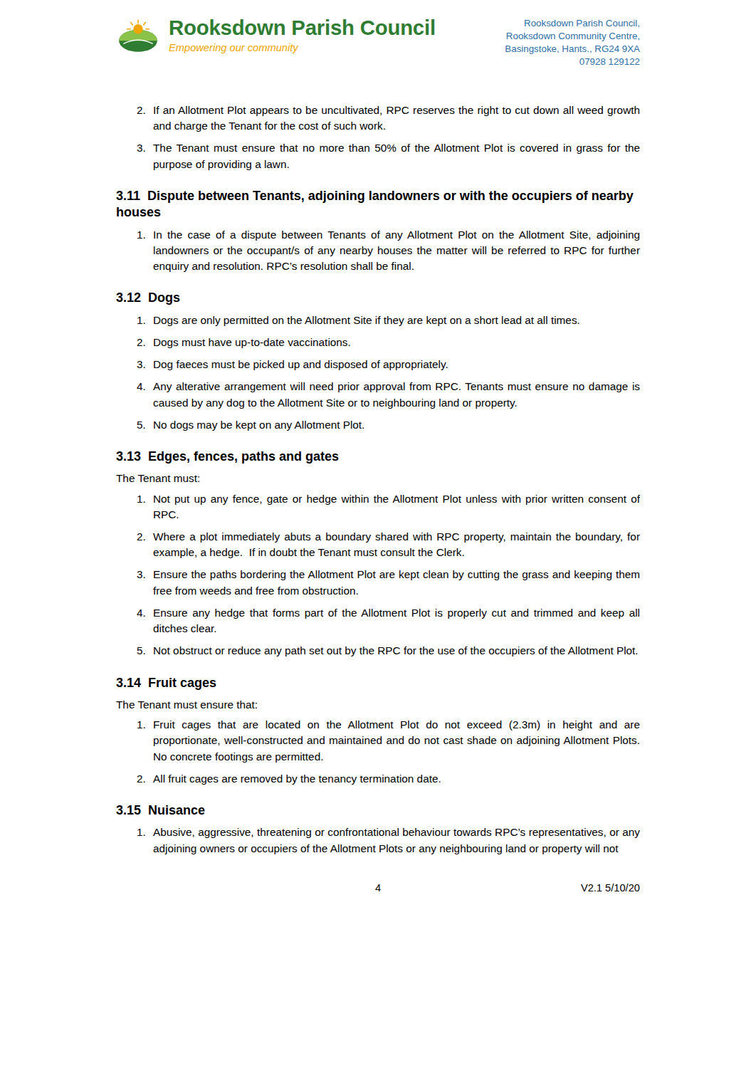Rooksdown Parish Council
Empowering our community
Rooksdown Parish Council,
Rooksdown Community Centre,
Basingstoke, Hants., RG24 9XA
07928 129122
If an Allotment Plot appears to be uncultivated, RPC reserves the right to cut down all weed growth and charge the Tenant for the cost of such work.
The Tenant must ensure that no more than 50% of the Allotment Plot is covered in grass for the purpose of providing a lawn.
3.11 Dispute between Tenants, adjoining landowners or with the occupiers of nearby houses
In the case of a dispute between Tenants of any Allotment Plot on the Allotment Site, adjoining landowners or the occupant/s of any nearby houses the matter will be referred to RPC for further enquiry and resolution. RPC’s resolution shall be final.
3.12 Dogs
Dogs are only permitted on the Allotment Site if they are kept on a short lead at all times.
Dogs must have up-to-date vaccinations.
Dog faeces must be picked up and disposed of appropriately.
Any alterative arrangement will need prior approval from RPC. Tenants must ensure no damage is caused by any dog to the Allotment Site or to neighbouring land or property.
No dogs may be kept on any Allotment Plot.
3.13 Edges, fences, paths and gates
The Tenant must:
Not put up any fence, gate or hedge within the Allotment Plot unless with prior written consent of RPC.
Where a plot immediately abuts a boundary shared with RPC property, maintain the boundary, for example, a hedge. If in doubt the Tenant must consult the Clerk.
Ensure the paths bordering the Allotment Plot are kept clean by cutting the grass and keeping them free from weeds and free from obstruction.
Ensure any hedge that forms part of the Allotment Plot is properly cut and trimmed and keep all ditches clear.
Not obstruct or reduce any path set out by the RPC for the use of the occupiers of the Allotment Plot.
3.14 Fruit cages
The Tenant must ensure that:
Fruit cages that are located on the Allotment Plot do not exceed (2.3m) in height and are proportionate, well-constructed and maintained and do not cast shade on adjoining Allotment Plots. No concrete footings are permitted.
All fruit cages are removed by the tenancy termination date.
3.15 Nuisance
Abusive, aggressive, threatening or confrontational behaviour towards RPC’s representatives, or any adjoining owners or occupiers of the Allotment Plots or any neighbouring land or property will not
4 V2.1 5/10/20